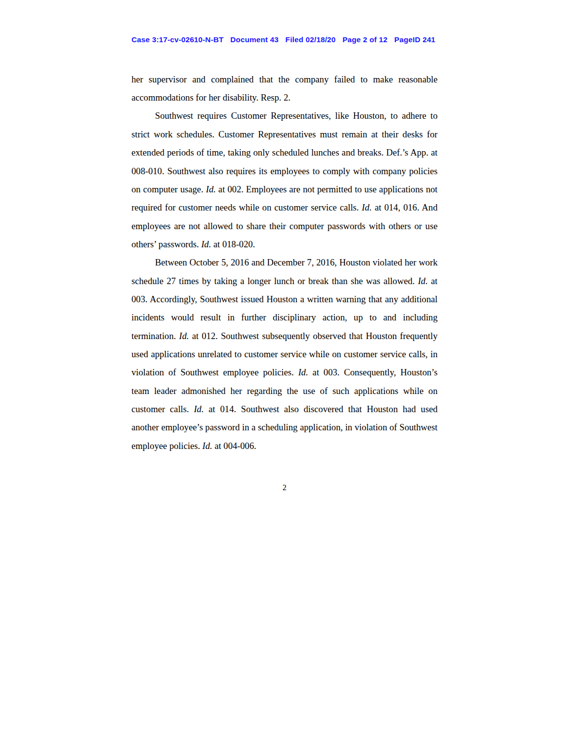Case 3:17-cv-02610-N-BT Document 43 Filed 02/18/20 Page 2 of 12 PageID 241
her supervisor and complained that the company failed to make reasonable accommodations for her disability. Resp. 2.
Southwest requires Customer Representatives, like Houston, to adhere to strict work schedules. Customer Representatives must remain at their desks for extended periods of time, taking only scheduled lunches and breaks. Def.’s App. at 008-010. Southwest also requires its employees to comply with company policies on computer usage. Id. at 002. Employees are not permitted to use applications not required for customer needs while on customer service calls. Id. at 014, 016. And employees are not allowed to share their computer passwords with others or use others’ passwords. Id. at 018-020.
Between October 5, 2016 and December 7, 2016, Houston violated her work schedule 27 times by taking a longer lunch or break than she was allowed. Id. at 003. Accordingly, Southwest issued Houston a written warning that any additional incidents would result in further disciplinary action, up to and including termination. Id. at 012. Southwest subsequently observed that Houston frequently used applications unrelated to customer service while on customer service calls, in violation of Southwest employee policies. Id. at 003. Consequently, Houston’s team leader admonished her regarding the use of such applications while on customer calls. Id. at 014. Southwest also discovered that Houston had used another employee’s password in a scheduling application, in violation of Southwest employee policies. Id. at 004-006.
2